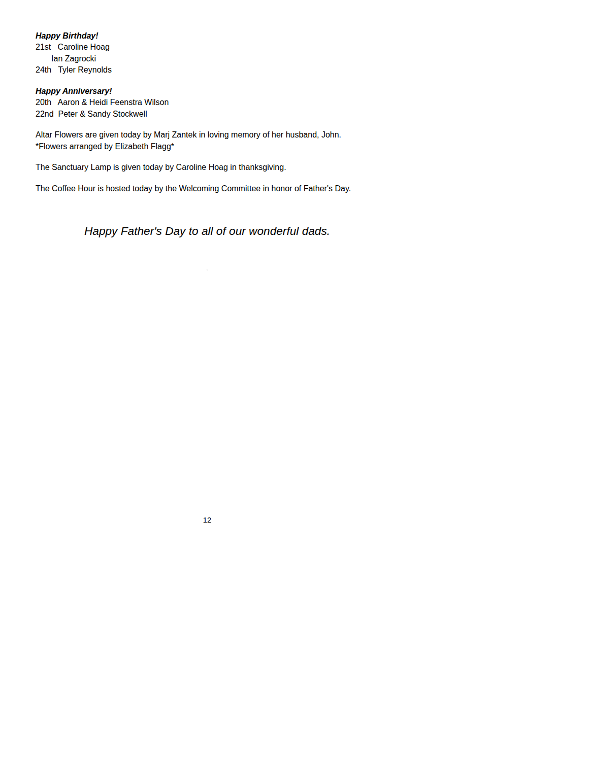Happy Birthday!
21st Caroline Hoag
Ian Zagrocki
24th Tyler Reynolds
Happy Anniversary!
20th Aaron & Heidi Feenstra Wilson
22nd Peter & Sandy Stockwell
Altar Flowers are given today by Marj Zantek in loving memory of her husband, John.
*Flowers arranged by Elizabeth Flagg*
The Sanctuary Lamp is given today by Caroline Hoag in thanksgiving.
The Coffee Hour is hosted today by the Welcoming Committee in honor of Father's Day.
Happy Father's Day to all of our wonderful dads.
12